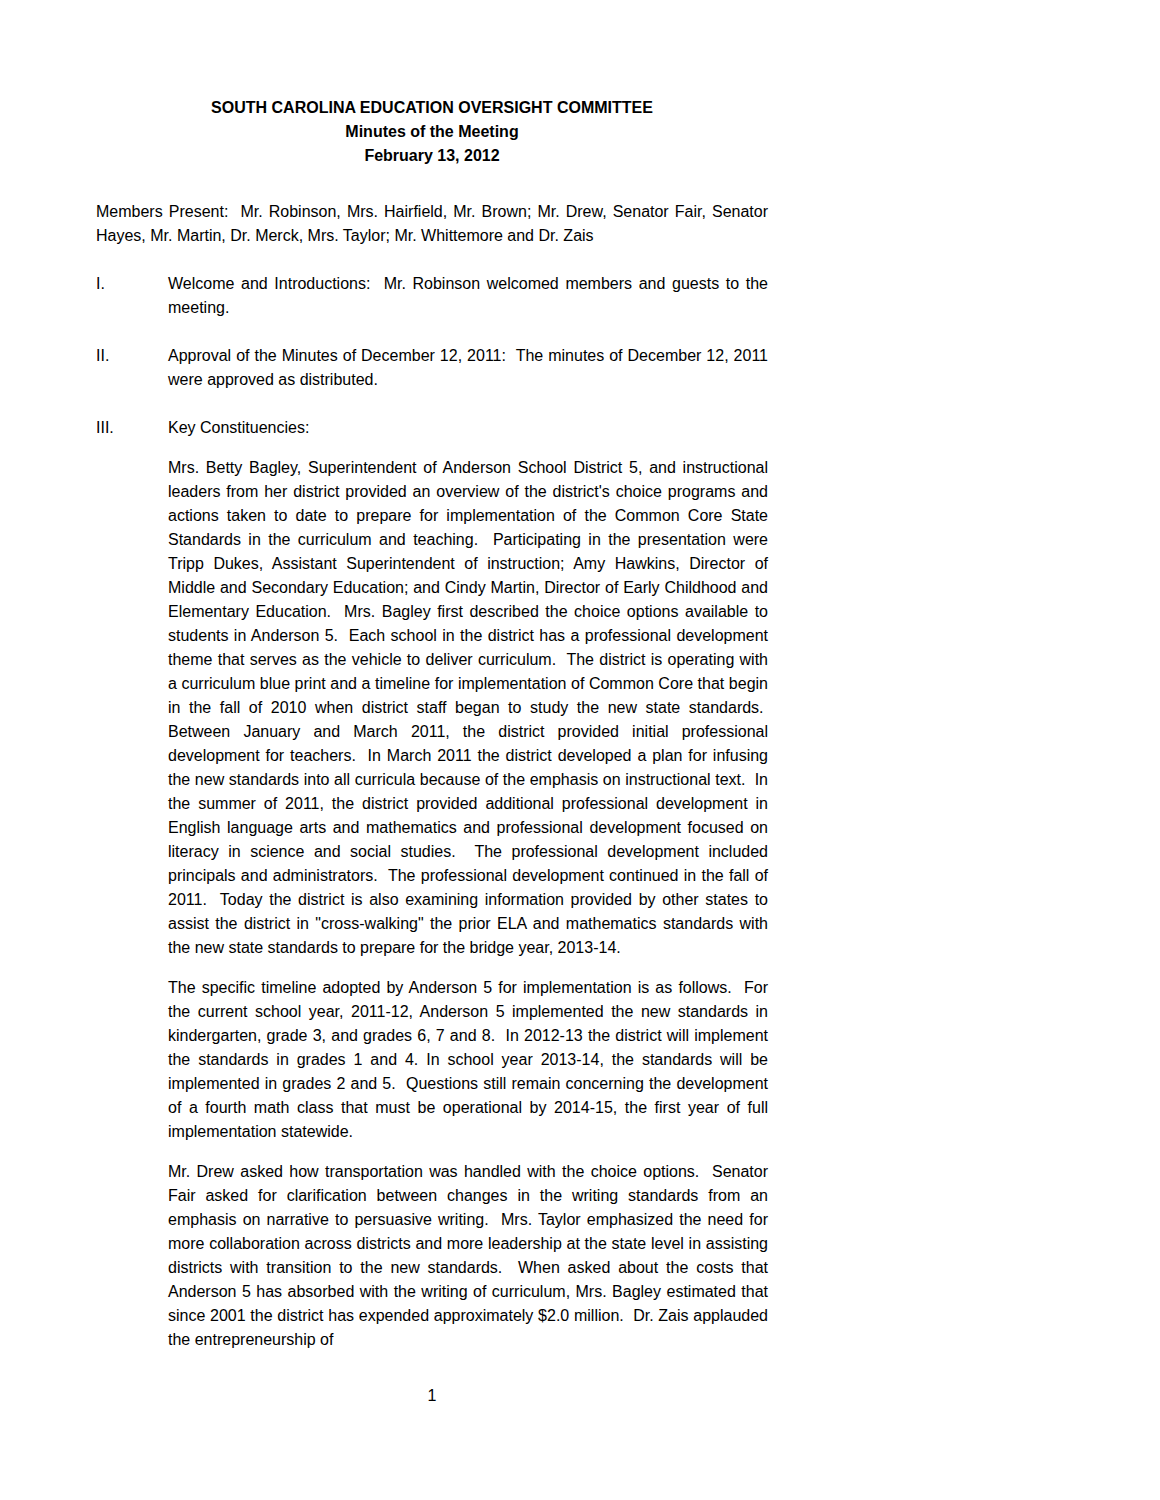SOUTH CAROLINA EDUCATION OVERSIGHT COMMITTEE
Minutes of the Meeting
February 13, 2012
Members Present: Mr. Robinson, Mrs. Hairfield, Mr. Brown; Mr. Drew, Senator Fair, Senator Hayes, Mr. Martin, Dr. Merck, Mrs. Taylor; Mr. Whittemore and Dr. Zais
I.
Welcome and Introductions: Mr. Robinson welcomed members and guests to the meeting.
II.
Approval of the Minutes of December 12, 2011: The minutes of December 12, 2011 were approved as distributed.
III.
Key Constituencies:
Mrs. Betty Bagley, Superintendent of Anderson School District 5, and instructional leaders from her district provided an overview of the district's choice programs and actions taken to date to prepare for implementation of the Common Core State Standards in the curriculum and teaching. Participating in the presentation were Tripp Dukes, Assistant Superintendent of instruction; Amy Hawkins, Director of Middle and Secondary Education; and Cindy Martin, Director of Early Childhood and Elementary Education. Mrs. Bagley first described the choice options available to students in Anderson 5. Each school in the district has a professional development theme that serves as the vehicle to deliver curriculum. The district is operating with a curriculum blue print and a timeline for implementation of Common Core that begin in the fall of 2010 when district staff began to study the new state standards. Between January and March 2011, the district provided initial professional development for teachers. In March 2011 the district developed a plan for infusing the new standards into all curricula because of the emphasis on instructional text. In the summer of 2011, the district provided additional professional development in English language arts and mathematics and professional development focused on literacy in science and social studies. The professional development included principals and administrators. The professional development continued in the fall of 2011. Today the district is also examining information provided by other states to assist the district in "cross-walking" the prior ELA and mathematics standards with the new state standards to prepare for the bridge year, 2013-14.
The specific timeline adopted by Anderson 5 for implementation is as follows. For the current school year, 2011-12, Anderson 5 implemented the new standards in kindergarten, grade 3, and grades 6, 7 and 8. In 2012-13 the district will implement the standards in grades 1 and 4. In school year 2013-14, the standards will be implemented in grades 2 and 5. Questions still remain concerning the development of a fourth math class that must be operational by 2014-15, the first year of full implementation statewide.
Mr. Drew asked how transportation was handled with the choice options. Senator Fair asked for clarification between changes in the writing standards from an emphasis on narrative to persuasive writing. Mrs. Taylor emphasized the need for more collaboration across districts and more leadership at the state level in assisting districts with transition to the new standards. When asked about the costs that Anderson 5 has absorbed with the writing of curriculum, Mrs. Bagley estimated that since 2001 the district has expended approximately $2.0 million. Dr. Zais applauded the entrepreneurship of
1